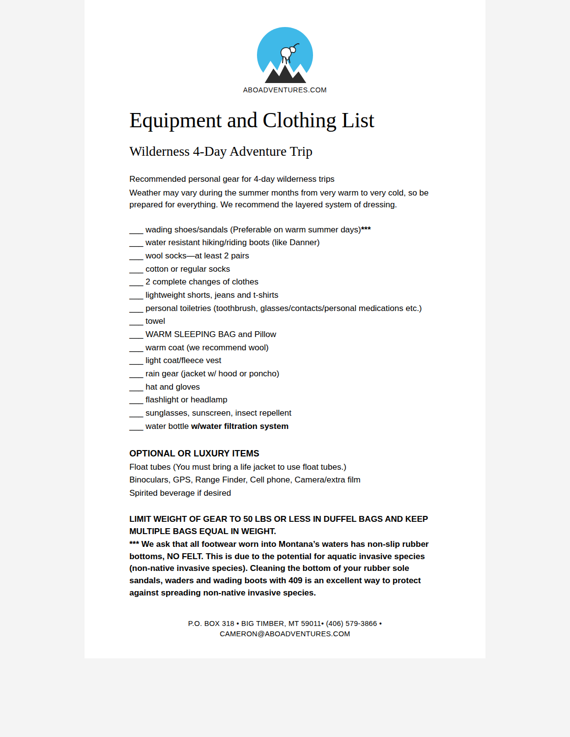ABOADVENTURES.COM
Equipment and Clothing List
Wilderness 4-Day Adventure Trip
Recommended personal gear for 4-day wilderness trips
Weather may vary during the summer months from very warm to very cold, so be prepared for everything. We recommend the layered system of dressing.
wading shoes/sandals (Preferable on warm summer days)***
water resistant hiking/riding boots (like Danner)
wool socks—at least 2 pairs
cotton or regular socks
2 complete changes of clothes
lightweight shorts, jeans and t-shirts
personal toiletries (toothbrush, glasses/contacts/personal medications etc.)
towel
WARM SLEEPING BAG and Pillow
warm coat (we recommend wool)
light coat/fleece vest
rain gear (jacket w/ hood or poncho)
hat and gloves
flashlight or headlamp
sunglasses, sunscreen, insect repellent
water bottle w/water filtration system
OPTIONAL OR LUXURY ITEMS
Float tubes (You must bring a life jacket to use float tubes.)
Binoculars, GPS, Range Finder, Cell phone, Camera/extra film
Spirited beverage if desired
LIMIT WEIGHT OF GEAR TO 50 LBS OR LESS IN DUFFEL BAGS AND KEEP MULTIPLE BAGS EQUAL IN WEIGHT.
*** We ask that all footwear worn into Montana’s waters has non-slip rubber bottoms, NO FELT. This is due to the potential for aquatic invasive species (non-native invasive species). Cleaning the bottom of your rubber sole sandals, waders and wading boots with 409 is an excellent way to protect against spreading non-native invasive species.
P.O. BOX 318 • BIG TIMBER, MT 59011• (406) 579-3866 • CAMERON@ABOADVENTURES.COM